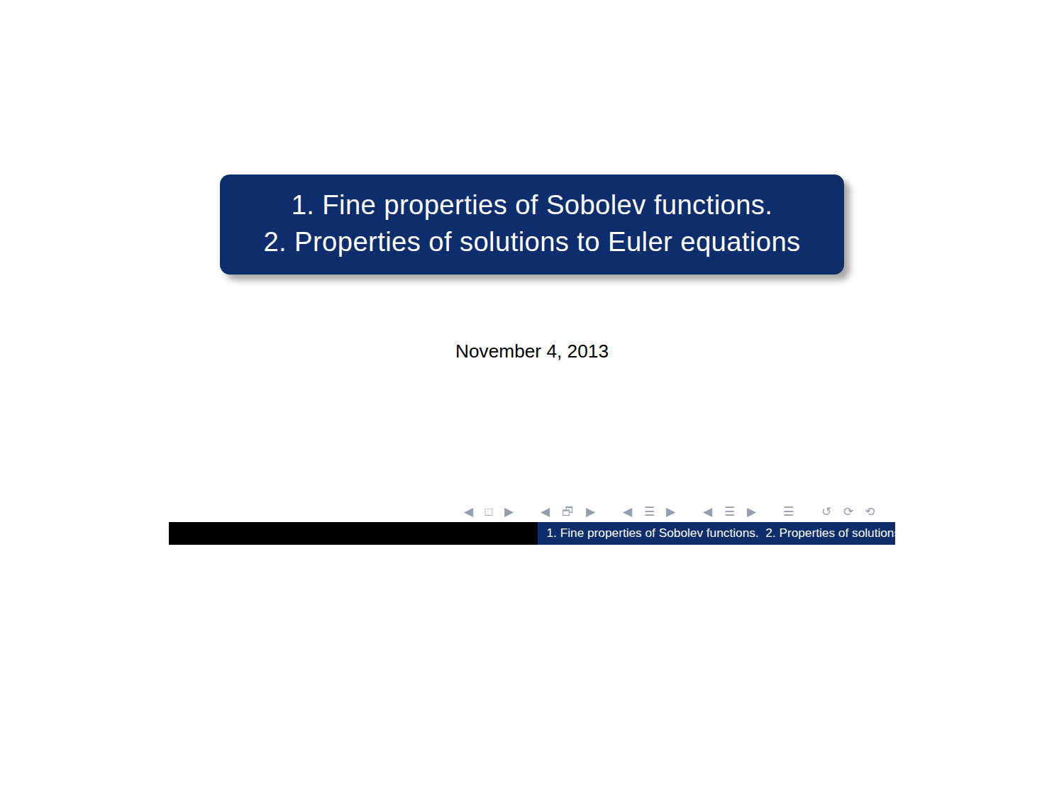1. Fine properties of Sobolev functions. 2. Properties of solutions to Euler equations
November 4, 2013
◀ □ ▶ ◀ 🗗 ▶ ◀ ☰ ▶ ◀ ☰ ▶ ☰ ↺ ⟳ ⟲
1. Fine properties of Sobolev functions. 2. Properties of solutions